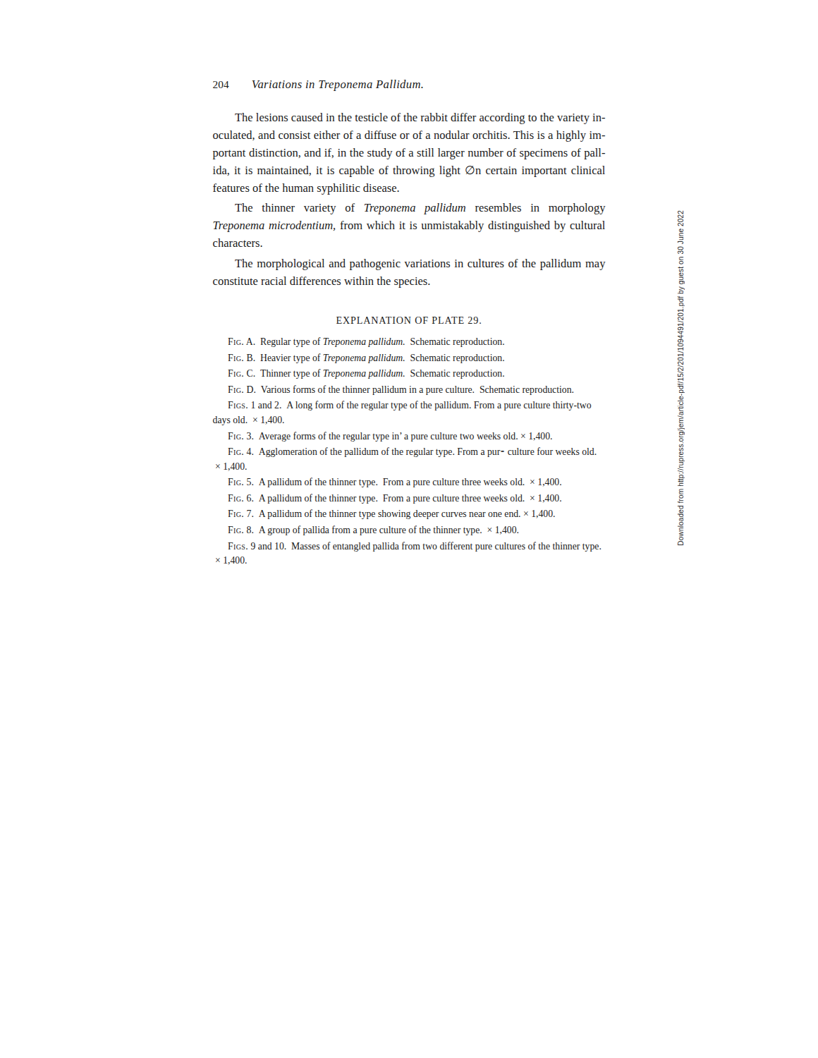Downloaded from http://rupress.org/jem/article-pdf/15/2/201/1094491/201.pdf by guest on 30 June 2022
204 Variations in Treponema Pallidum.
The lesions caused in the testicle of the rabbit differ according to the variety inoculated, and consist either of a diffuse or of a nodular orchitis. This is a highly important distinction, and if, in the study of a still larger number of specimens of pallida, it is maintained, it is capable of throwing light ∅n certain important clinical features of the human syphilitic disease.
The thinner variety of Treponema pallidum resembles in morphology Treponema microdentium, from which it is unmistakably distinguished by cultural characters.
The morphological and pathogenic variations in cultures of the pallidum may constitute racial differences within the species.
EXPLANATION OF PLATE 29.
Fig. A. Regular type of Treponema pallidum. Schematic reproduction.
Fig. B. Heavier type of Treponema pallidum. Schematic reproduction.
Fig. C. Thinner type of Treponema pallidum. Schematic reproduction.
Fig. D. Various forms of the thinner pallidum in a pure culture. Schematic reproduction.
Figs. 1 and 2. A long form of the regular type of the pallidum. From a pure culture thirty-two days old. × 1,400.
Fig. 3. Average forms of the regular type in’ a pure culture two weeks old. × 1,400.
Fig. 4. Agglomeration of the pallidum of the regular type. From a pur⁃ culture four weeks old. × 1,400.
Fig. 5. A pallidum of the thinner type. From a pure culture three weeks old. × 1,400.
Fig. 6. A pallidum of the thinner type. From a pure culture three weeks old. × 1,400.
Fig. 7. A pallidum of the thinner type showing deeper curves near one end. × 1,400.
Fig. 8. A group of pallida from a pure culture of the thinner type. × 1,400.
Figs. 9 and 10. Masses of entangled pallida from two different pure cultures of the thinner type. × 1,400.